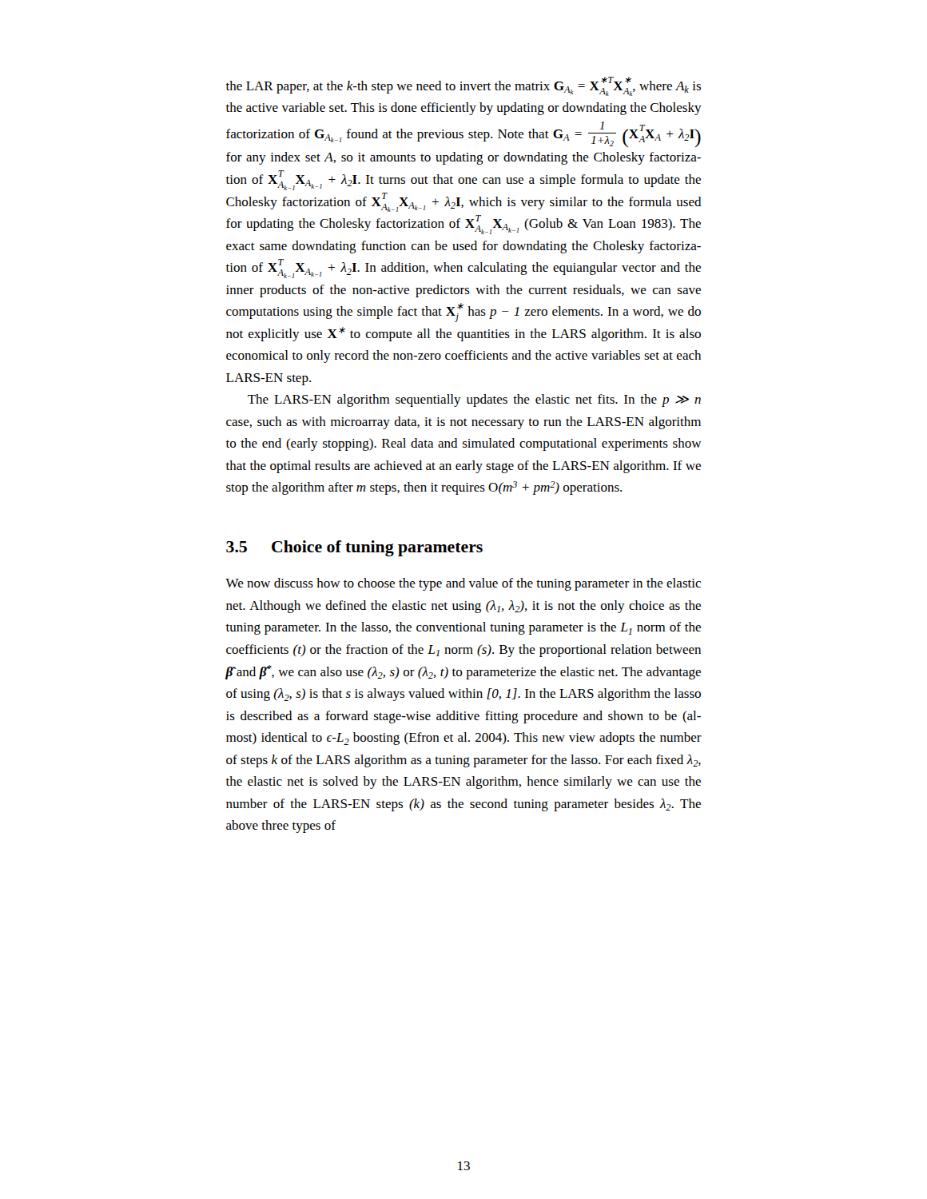the LAR paper, at the k-th step we need to invert the matrix GAk = X∗T Ak X∗Ak, where Ak is the active variable set. This is done efficiently by updating or downdating the Cholesky factorization of GAk−1 found at the previous step. Note that GA = 11+λ2 (XTA XA + λ2I) for any index set A, so it amounts to updating or downdating the Cholesky factorization of XTAk−1 XAk−1 + λ2I. It turns out that one can use a simple formula to update the Cholesky factorization of XTAk−1 XAk−1 + λ2I, which is very similar to the formula used for updating the Cholesky factorization of XTAk−1 XAk−1 (Golub & Van Loan 1983). The exact same downdating function can be used for downdating the Cholesky factorization of XTAk−1 XAk−1 + λ2I. In addition, when calculating the equiangular vector and the inner products of the non-active predictors with the current residuals, we can save computations using the simple fact that X∗j has p − 1 zero elements. In a word, we do not explicitly use X∗ to compute all the quantities in the LARS algorithm. It is also economical to only record the non-zero coefficients and the active variables set at each LARS-EN step.
The LARS-EN algorithm sequentially updates the elastic net fits. In the p ≫ n case, such as with microarray data, it is not necessary to run the LARS-EN algorithm to the end (early stopping). Real data and simulated computational experiments show that the optimal results are achieved at an early stage of the LARS-EN algorithm. If we stop the algorithm after m steps, then it requires O(m3 + pm2) operations.
3.5 Choice of tuning parameters
We now discuss how to choose the type and value of the tuning parameter in the elastic net. Although we defined the elastic net using (λ1, λ2), it is not the only choice as the tuning parameter. In the lasso, the conventional tuning parameter is the L1 norm of the coefficients (t) or the fraction of the L1 norm (s). By the proportional relation between β̂ and β̂*, we can also use (λ2, s) or (λ2, t) to parameterize the elastic net. The advantage of using (λ2, s) is that s is always valued within [0, 1]. In the LARS algorithm the lasso is described as a forward stage-wise additive fitting procedure and shown to be (almost) identical to ϵ-L2 boosting (Efron et al. 2004). This new view adopts the number of steps k of the LARS algorithm as a tuning parameter for the lasso. For each fixed λ2, the elastic net is solved by the LARS-EN algorithm, hence similarly we can use the number of the LARS-EN steps (k) as the second tuning parameter besides λ2. The above three types of
13